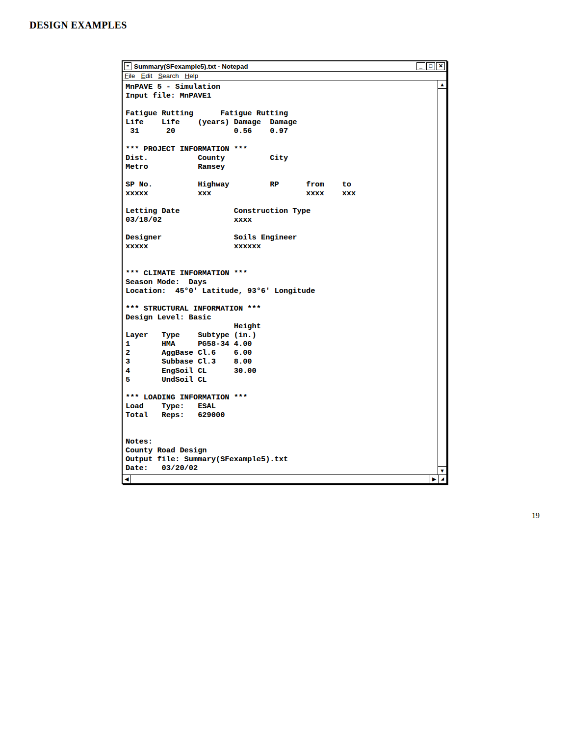DESIGN EXAMPLES
Summary(SFexample5).txt - Notepad
_
□
✕
File Edit Search Help
MnPAVE 5 - Simulation
Input file: MnPAVE1

Fatigue Rutting      Fatigue Rutting
Life    Life    (years) Damage  Damage
 31      20             0.56    0.97

*** PROJECT INFORMATION ***
Dist.           County          City
Metro           Ramsey

SP No.          Highway         RP      from    to
xxxxx           xxx                     xxxx    xxx

Letting Date            Construction Type
03/18/02                xxxx

Designer                Soils Engineer
xxxxx                   xxxxxx


*** CLIMATE INFORMATION ***
Season Mode:  Days
Location:  45°0' Latitude, 93°6' Longitude

*** STRUCTURAL INFORMATION ***
Design Level: Basic
                        Height
Layer   Type    Subtype (in.)
1       HMA     PG58-34 4.00
2       AggBase Cl.6    6.00
3       Subbase Cl.3    8.00
4       EngSoil CL      30.00
5       UndSoil CL

*** LOADING INFORMATION ***
Load    Type:   ESAL
Total   Reps:   629000


Notes:
County Road Design
Output file: Summary(SFexample5).txt
Date:   03/20/02
▲
▼
◀
▶
◢
19